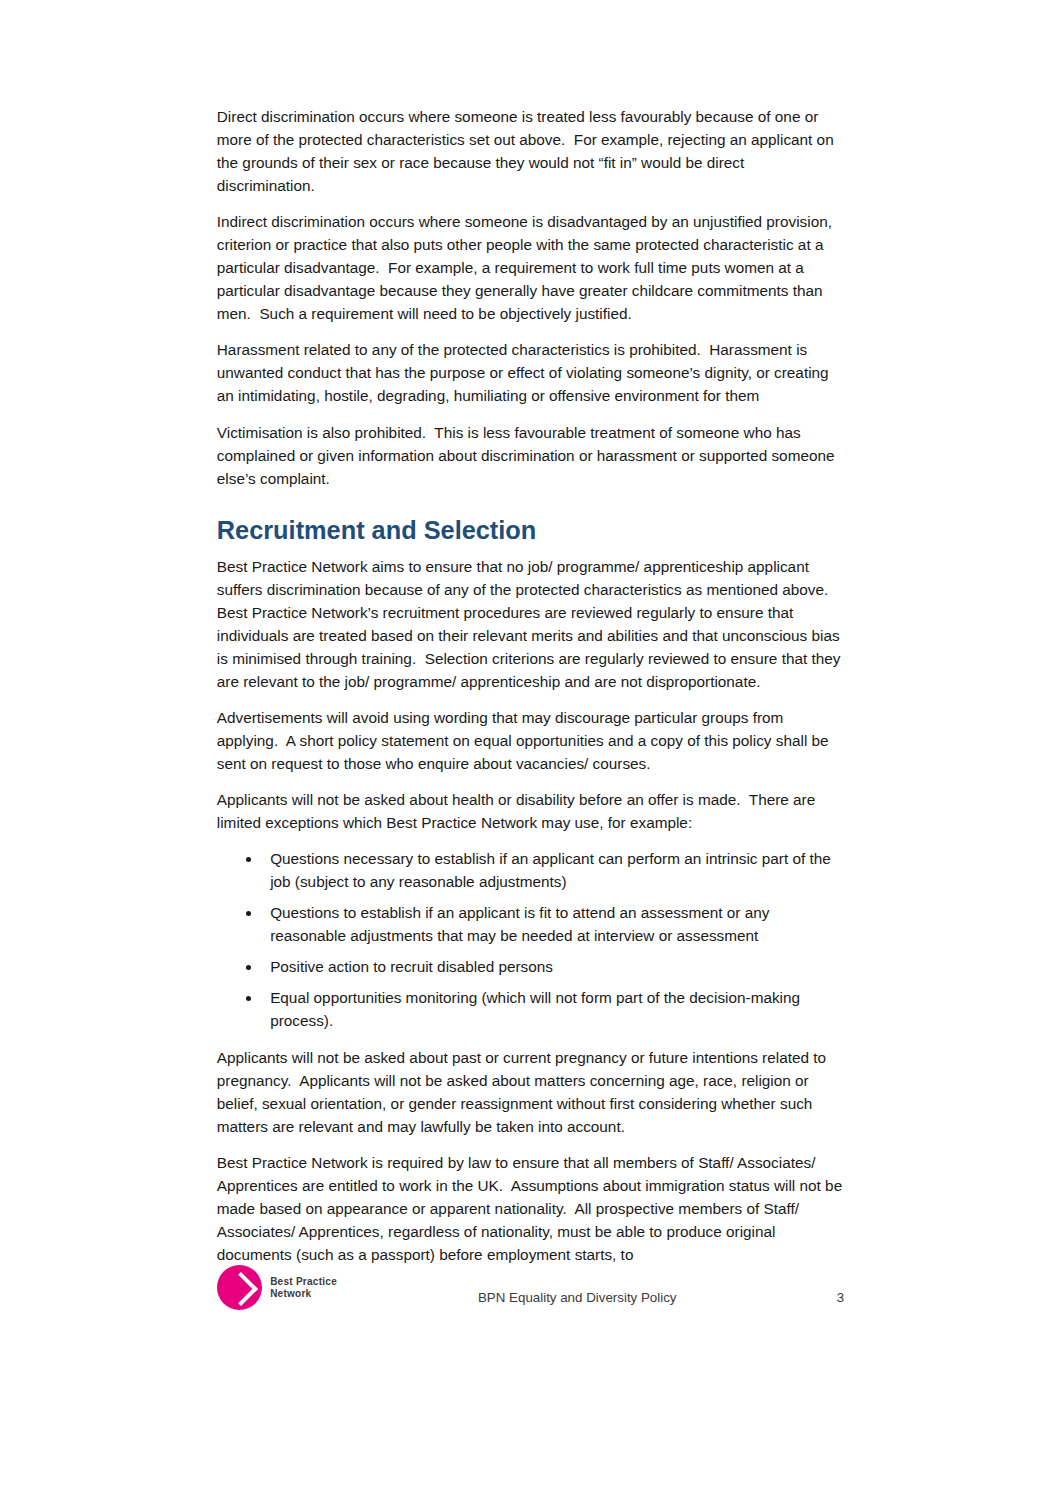Direct discrimination occurs where someone is treated less favourably because of one or more of the protected characteristics set out above. For example, rejecting an applicant on the grounds of their sex or race because they would not “fit in” would be direct discrimination.
Indirect discrimination occurs where someone is disadvantaged by an unjustified provision, criterion or practice that also puts other people with the same protected characteristic at a particular disadvantage. For example, a requirement to work full time puts women at a particular disadvantage because they generally have greater childcare commitments than men. Such a requirement will need to be objectively justified.
Harassment related to any of the protected characteristics is prohibited. Harassment is unwanted conduct that has the purpose or effect of violating someone’s dignity, or creating an intimidating, hostile, degrading, humiliating or offensive environment for them
Victimisation is also prohibited. This is less favourable treatment of someone who has complained or given information about discrimination or harassment or supported someone else’s complaint.
Recruitment and Selection
Best Practice Network aims to ensure that no job/ programme/ apprenticeship applicant suffers discrimination because of any of the protected characteristics as mentioned above. Best Practice Network’s recruitment procedures are reviewed regularly to ensure that individuals are treated based on their relevant merits and abilities and that unconscious bias is minimised through training. Selection criterions are regularly reviewed to ensure that they are relevant to the job/ programme/ apprenticeship and are not disproportionate.
Advertisements will avoid using wording that may discourage particular groups from applying. A short policy statement on equal opportunities and a copy of this policy shall be sent on request to those who enquire about vacancies/ courses.
Applicants will not be asked about health or disability before an offer is made. There are limited exceptions which Best Practice Network may use, for example:
Questions necessary to establish if an applicant can perform an intrinsic part of the job (subject to any reasonable adjustments)
Questions to establish if an applicant is fit to attend an assessment or any reasonable adjustments that may be needed at interview or assessment
Positive action to recruit disabled persons
Equal opportunities monitoring (which will not form part of the decision-making process).
Applicants will not be asked about past or current pregnancy or future intentions related to pregnancy. Applicants will not be asked about matters concerning age, race, religion or belief, sexual orientation, or gender reassignment without first considering whether such matters are relevant and may lawfully be taken into account.
Best Practice Network is required by law to ensure that all members of Staff/ Associates/ Apprentices are entitled to work in the UK. Assumptions about immigration status will not be made based on appearance or apparent nationality. All prospective members of Staff/ Associates/ Apprentices, regardless of nationality, must be able to produce original documents (such as a passport) before employment starts, to
Best Practice
Network
BPN Equality and Diversity Policy
3